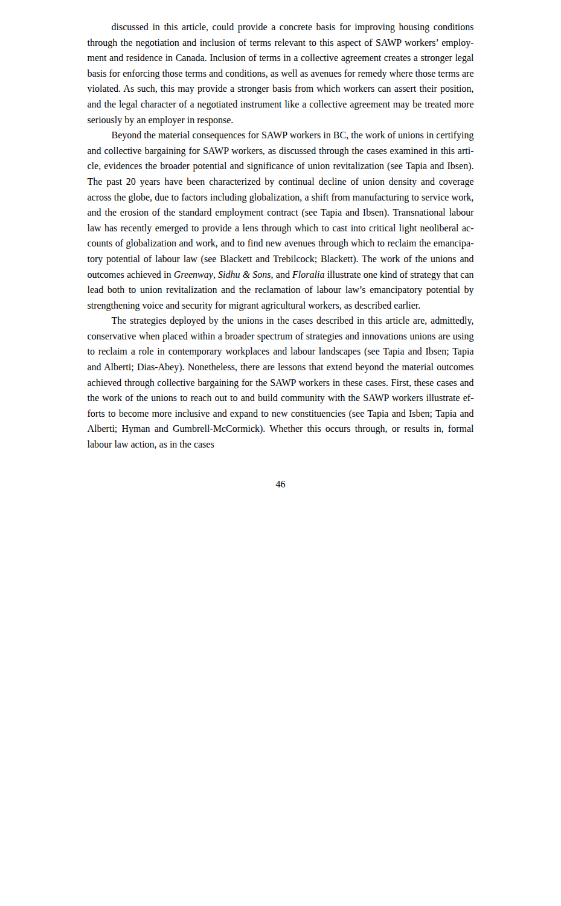discussed in this article, could provide a concrete basis for improving housing conditions through the negotiation and inclusion of terms relevant to this aspect of SAWP workers’ employment and residence in Canada. Inclusion of terms in a collective agreement creates a stronger legal basis for enforcing those terms and conditions, as well as avenues for remedy where those terms are violated. As such, this may provide a stronger basis from which workers can assert their position, and the legal character of a negotiated instrument like a collective agreement may be treated more seriously by an employer in response.
Beyond the material consequences for SAWP workers in BC, the work of unions in certifying and collective bargaining for SAWP workers, as discussed through the cases examined in this article, evidences the broader potential and significance of union revitalization (see Tapia and Ibsen). The past 20 years have been characterized by continual decline of union density and coverage across the globe, due to factors including globalization, a shift from manufacturing to service work, and the erosion of the standard employment contract (see Tapia and Ibsen). Transnational labour law has recently emerged to provide a lens through which to cast into critical light neoliberal accounts of globalization and work, and to find new avenues through which to reclaim the emancipatory potential of labour law (see Blackett and Trebilcock; Blackett). The work of the unions and outcomes achieved in Greenway, Sidhu & Sons, and Floralia illustrate one kind of strategy that can lead both to union revitalization and the reclamation of labour law’s emancipatory potential by strengthening voice and security for migrant agricultural workers, as described earlier.
The strategies deployed by the unions in the cases described in this article are, admittedly, conservative when placed within a broader spectrum of strategies and innovations unions are using to reclaim a role in contemporary workplaces and labour landscapes (see Tapia and Ibsen; Tapia and Alberti; Dias-Abey). Nonetheless, there are lessons that extend beyond the material outcomes achieved through collective bargaining for the SAWP workers in these cases. First, these cases and the work of the unions to reach out to and build community with the SAWP workers illustrate efforts to become more inclusive and expand to new constituencies (see Tapia and Isben; Tapia and Alberti; Hyman and Gumbrell-McCormick). Whether this occurs through, or results in, formal labour law action, as in the cases
46